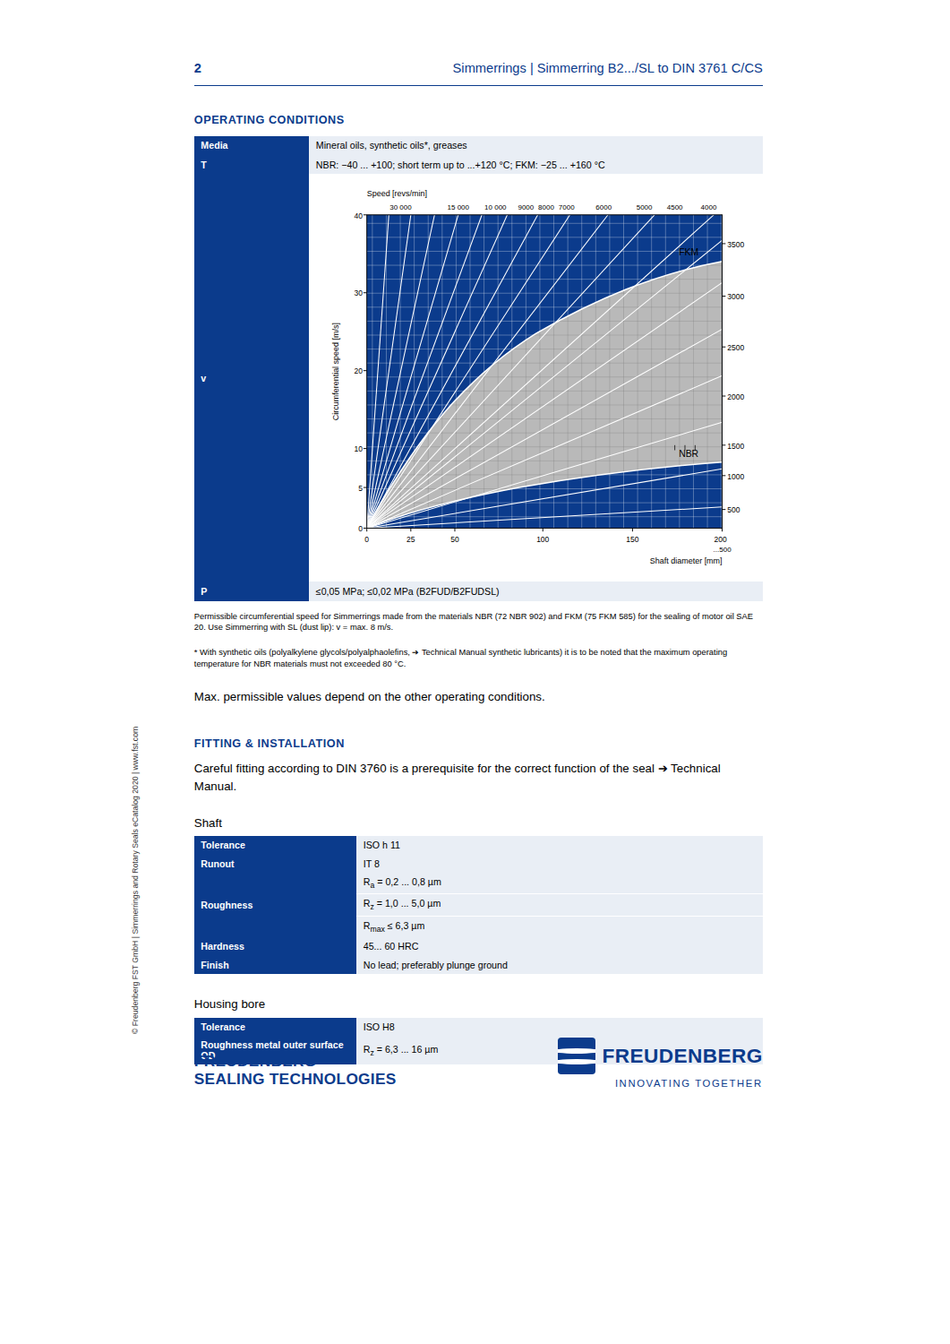2
Simmerrings | Simmerring B2.../SL to DIN 3761 C/CS
OPERATING CONDITIONS
| Media | Mineral oils, synthetic oils*, greases |
| T | NBR: −40 ... +100; short term up to ...+120 °C; FKM: −25 ... +160 °C |
| v | 40 30 20 10 5 0 Circumferential speed [m/s] 3500 3000 2500 2000 1500 1000 500 Speed [revs/min] 30 000 15 000 10 000 9000 8000 7000 6000 5000 4500 4000 0 25 50 100 150 200 ...500 Shaft diameter [mm] FKM NBR |
| P | ≤0,05 MPa; ≤0,02 MPa (B2FUD/B2FUDSL) |
Permissible circumferential speed for Simmerrings made from the materials NBR (72 NBR 902) and FKM (75 FKM 585) for the sealing of motor oil SAE 20. Use Simmerring with SL (dust lip): v = max. 8 m/s.
* With synthetic oils (polyalkylene glycols/polyalphaolefins, ➔ Technical Manual synthetic lubricants) it is to be noted that the maximum operating temperature for NBR materials must not exceeded 80 °C.
Max. permissible values depend on the other operating conditions.
FITTING & INSTALLATION
Careful fitting according to DIN 3760 is a prerequisite for the correct function of the seal ➔ Technical Manual.
Shaft
| Tolerance | ISO h 11 |
| Runout | IT 8 |
| Roughness | R a = 0,2 ... 0,8 µm R z = 1,0 ... 5,0 µm R max ≤ 6,3 µm |
| Hardness | 45... 60 HRC |
| Finish | No lead; preferably plunge ground |
Housing bore
| Tolerance | ISO H8 |
| Roughness metal outer surface OD | R z = 6,3 ... 16 µm |
© Freudenberg FST GmbH | Simmerrings and Rotary Seals eCatalog 2020 | www.fst.com
FREUDENBERG
SEALING TECHNOLOGIES
FREUDENBERG
INNOVATING TOGETHER